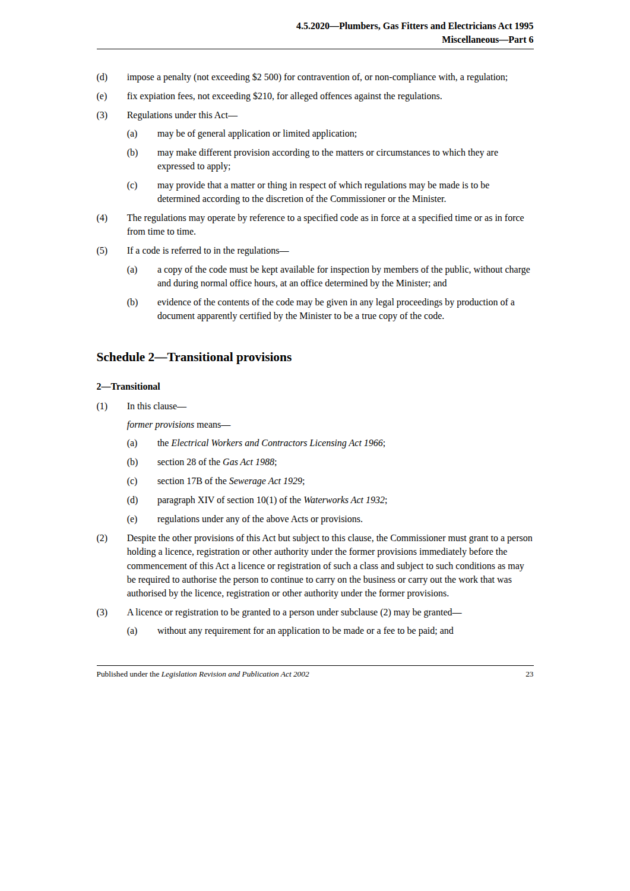4.5.2020—Plumbers, Gas Fitters and Electricians Act 1995
Miscellaneous—Part 6
(d) impose a penalty (not exceeding $2 500) for contravention of, or non-compliance with, a regulation;
(e) fix expiation fees, not exceeding $210, for alleged offences against the regulations.
(3) Regulations under this Act—
(a) may be of general application or limited application;
(b) may make different provision according to the matters or circumstances to which they are expressed to apply;
(c) may provide that a matter or thing in respect of which regulations may be made is to be determined according to the discretion of the Commissioner or the Minister.
(4) The regulations may operate by reference to a specified code as in force at a specified time or as in force from time to time.
(5) If a code is referred to in the regulations—
(a) a copy of the code must be kept available for inspection by members of the public, without charge and during normal office hours, at an office determined by the Minister; and
(b) evidence of the contents of the code may be given in any legal proceedings by production of a document apparently certified by the Minister to be a true copy of the code.
Schedule 2—Transitional provisions
2—Transitional
(1) In this clause—
former provisions means—
(a) the Electrical Workers and Contractors Licensing Act 1966;
(b) section 28 of the Gas Act 1988;
(c) section 17B of the Sewerage Act 1929;
(d) paragraph XIV of section 10(1) of the Waterworks Act 1932;
(e) regulations under any of the above Acts or provisions.
(2) Despite the other provisions of this Act but subject to this clause, the Commissioner must grant to a person holding a licence, registration or other authority under the former provisions immediately before the commencement of this Act a licence or registration of such a class and subject to such conditions as may be required to authorise the person to continue to carry on the business or carry out the work that was authorised by the licence, registration or other authority under the former provisions.
(3) A licence or registration to be granted to a person under subclause (2) may be granted—
(a) without any requirement for an application to be made or a fee to be paid; and
Published under the Legislation Revision and Publication Act 2002
23